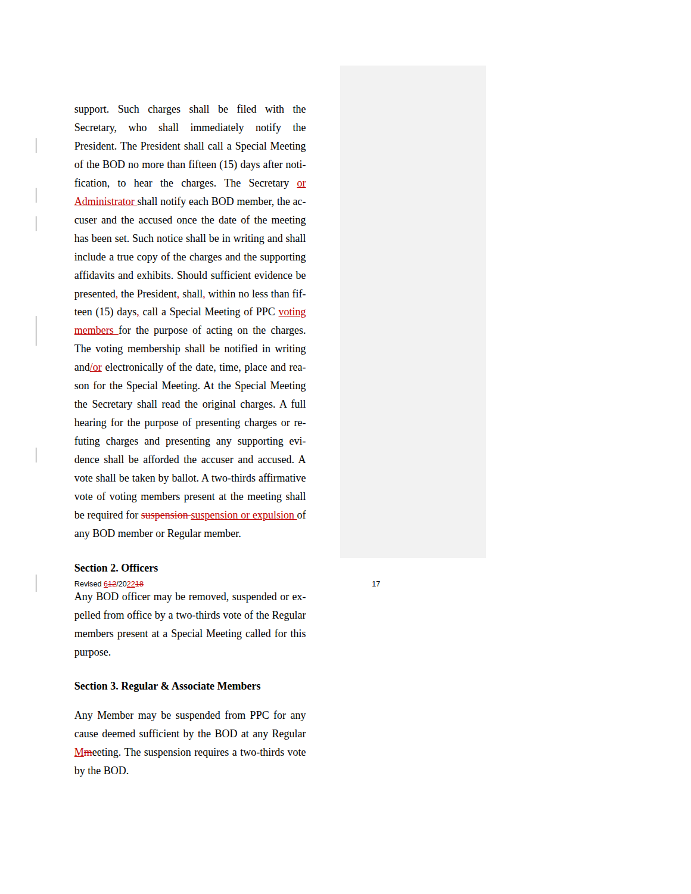support. Such charges shall be filed with the Secretary, who shall immediately notify the President. The President shall call a Special Meeting of the BOD no more than fifteen (15) days after notification, to hear the charges. The Secretary or Administrator shall notify each BOD member, the accuser and the accused once the date of the meeting has been set. Such notice shall be in writing and shall include a true copy of the charges and the supporting affidavits and exhibits. Should sufficient evidence be presented, the President, shall, within no less than fifteen (15) days, call a Special Meeting of PPC voting members for the purpose of acting on the charges. The voting membership shall be notified in writing and/or electronically of the date, time, place and reason for the Special Meeting. At the Special Meeting the Secretary shall read the original charges. A full hearing for the purpose of presenting charges or refuting charges and presenting any supporting evidence shall be afforded the accuser and accused. A vote shall be taken by ballot. A two-thirds affirmative vote of voting members present at the meeting shall be required for suspension suspension or expulsion of any BOD member or Regular member.
Section 2. Officers
Any BOD officer may be removed, suspended or expelled from office by a two-thirds vote of the Regular members present at a Special Meeting called for this purpose.
Section 3. Regular & Associate Members
Any Member may be suspended from PPC for any cause deemed sufficient by the BOD at any Regular Mmeeting. The suspension requires a two-thirds vote by the BOD.
Revised 612/202218 17